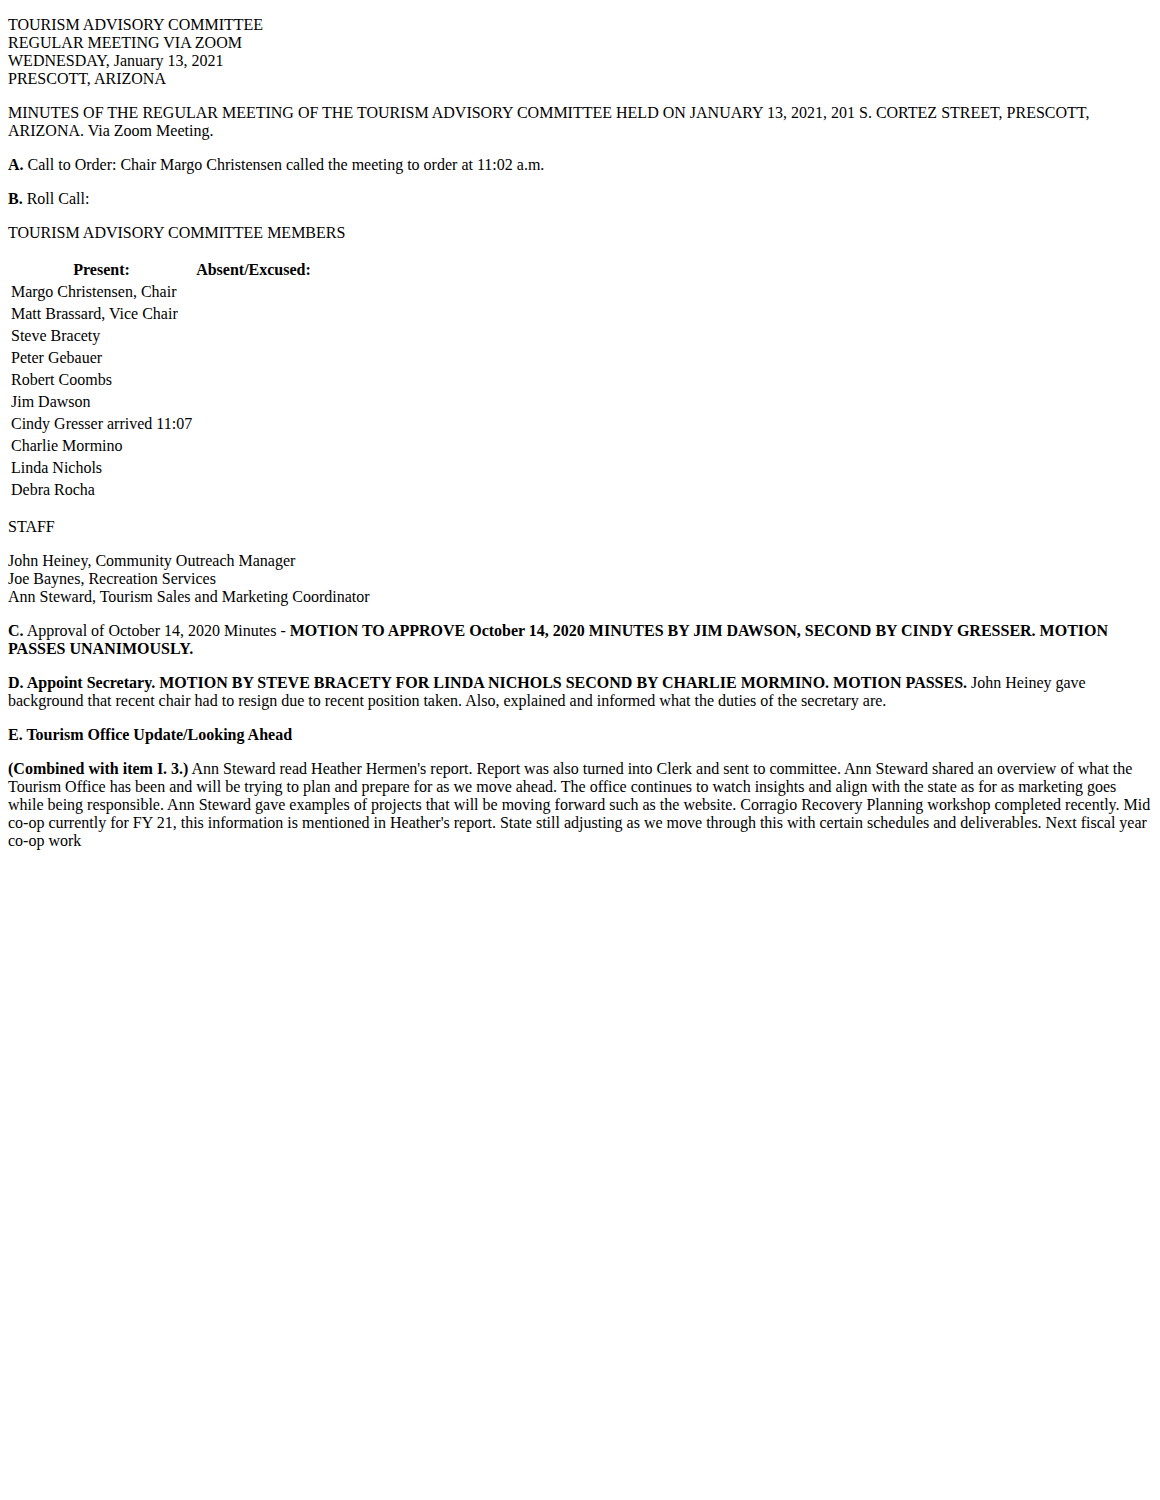TOURISM ADVISORY COMMITTEE
REGULAR MEETING VIA ZOOM
WEDNESDAY, January 13, 2021
PRESCOTT, ARIZONA
MINUTES OF THE REGULAR MEETING OF THE TOURISM ADVISORY COMMITTEE HELD ON JANUARY 13, 2021, 201 S. CORTEZ STREET, PRESCOTT, ARIZONA. Via Zoom Meeting.
A. Call to Order: Chair Margo Christensen called the meeting to order at 11:02 a.m.
B. Roll Call:
TOURISM ADVISORY COMMITTEE MEMBERS
| Present: | Absent/Excused: |
| --- | --- |
| Margo Christensen, Chair | |
| Matt Brassard, Vice Chair | |
| Steve Bracety | |
| Peter Gebauer | |
| Robert Coombs | |
| Jim Dawson | |
| Cindy Gresser arrived 11:07 | |
| Charlie Mormino | |
| Linda Nichols | |
| Debra Rocha | |
STAFF
John Heiney, Community Outreach Manager
Joe Baynes, Recreation Services
Ann Steward, Tourism Sales and Marketing Coordinator
C. Approval of October 14, 2020 Minutes - MOTION TO APPROVE October 14, 2020 MINUTES BY JIM DAWSON, SECOND BY CINDY GRESSER. MOTION PASSES UNANIMOUSLY.
D. Appoint Secretary. MOTION BY STEVE BRACETY FOR LINDA NICHOLS SECOND BY CHARLIE MORMINO. MOTION PASSES. John Heiney gave background that recent chair had to resign due to recent position taken. Also, explained and informed what the duties of the secretary are.
E. Tourism Office Update/Looking Ahead
(Combined with item I. 3.) Ann Steward read Heather Hermen's report. Report was also turned into Clerk and sent to committee. Ann Steward shared an overview of what the Tourism Office has been and will be trying to plan and prepare for as we move ahead. The office continues to watch insights and align with the state as for as marketing goes while being responsible. Ann Steward gave examples of projects that will be moving forward such as the website. Corragio Recovery Planning workshop completed recently. Mid co-op currently for FY 21, this information is mentioned in Heather's report. State still adjusting as we move through this with certain schedules and deliverables. Next fiscal year co-op work